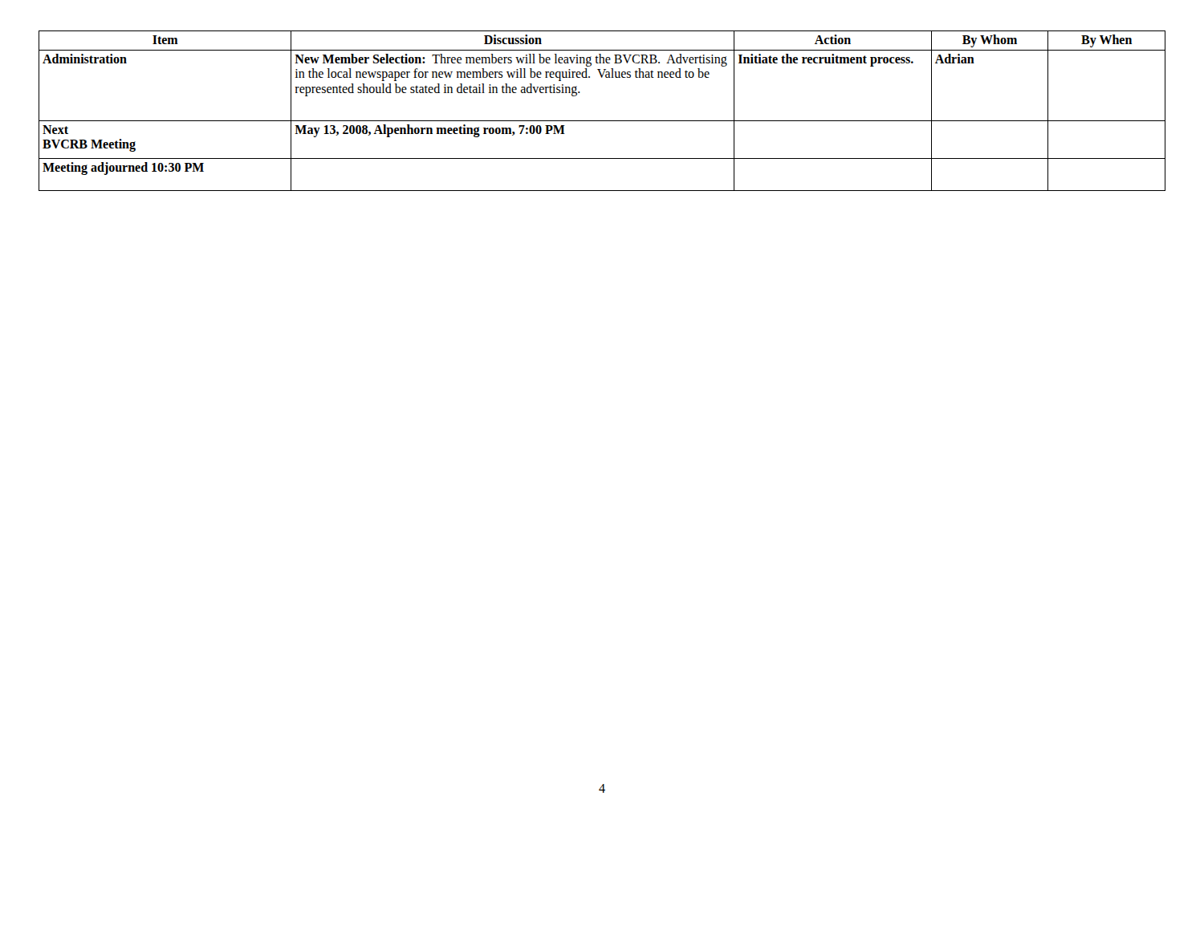| Item | Discussion | Action | By Whom | By When |
| --- | --- | --- | --- | --- |
| Administration | New Member Selection: Three members will be leaving the BVCRB. Advertising in the local newspaper for new members will be required. Values that need to be represented should be stated in detail in the advertising. | Initiate the recruitment process. | Adrian | |
| Next BVCRB Meeting | May 13, 2008, Alpenhorn meeting room, 7:00 PM | | | |
| Meeting adjourned 10:30 PM | | | | |
4